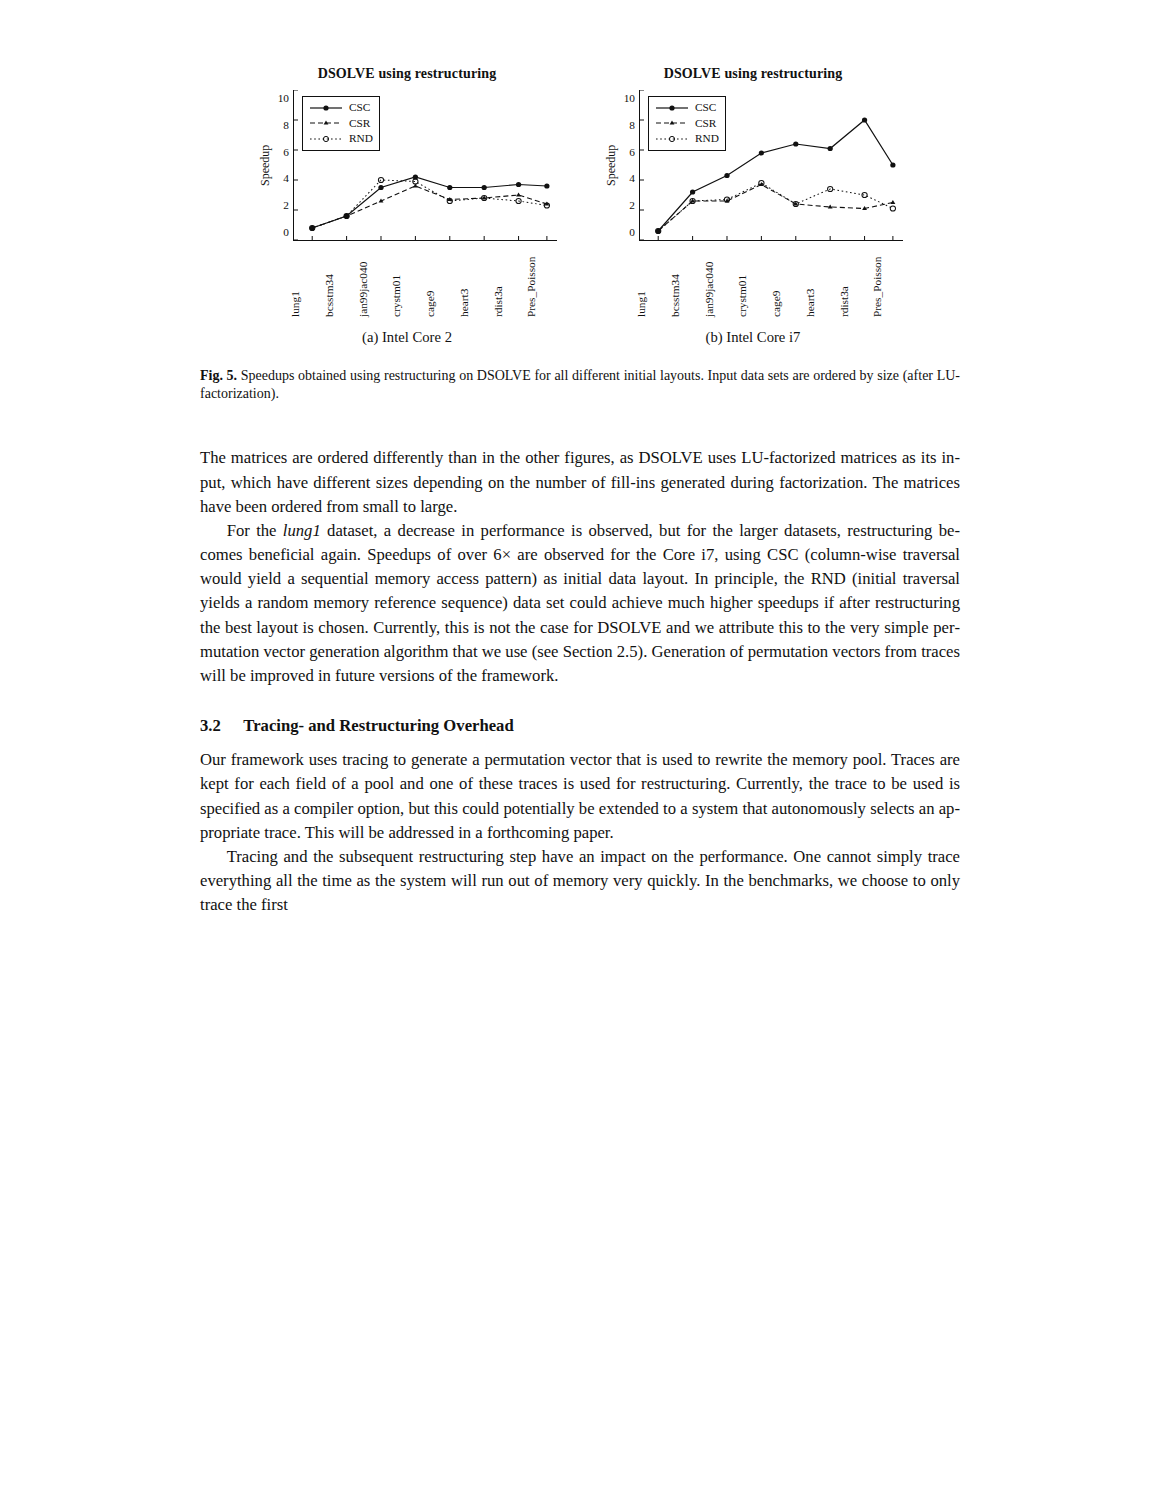DSOLVE using restructuring
Speedup
1086420
CSC
CSR
RND
lung1 bcsstm34 jan99jac040 crystm01 cage9 heart3 rdist3a Pres_Poisson
(a) Intel Core 2
DSOLVE using restructuring
Speedup
1086420
CSC
CSR
RND
lung1 bcsstm34 jan99jac040 crystm01 cage9 heart3 rdist3a Pres_Poisson
(b) Intel Core i7
Fig. 5. Speedups obtained using restructuring on DSOLVE for all different initial layouts. Input data sets are ordered by size (after LU-factorization).
The matrices are ordered differently than in the other figures, as DSOLVE uses LU-factorized matrices as its input, which have different sizes depending on the number of fill-ins generated during factorization. The matrices have been ordered from small to large.
For the lung1 dataset, a decrease in performance is observed, but for the larger datasets, restructuring becomes beneficial again. Speedups of over 6× are observed for the Core i7, using CSC (column-wise traversal would yield a sequential memory access pattern) as initial data layout. In principle, the RND (initial traversal yields a random memory reference sequence) data set could achieve much higher speedups if after restructuring the best layout is chosen. Currently, this is not the case for DSOLVE and we attribute this to the very simple permutation vector generation algorithm that we use (see Section 2.5). Generation of permutation vectors from traces will be improved in future versions of the framework.
3.2 Tracing- and Restructuring Overhead
Our framework uses tracing to generate a permutation vector that is used to rewrite the memory pool. Traces are kept for each field of a pool and one of these traces is used for restructuring. Currently, the trace to be used is specified as a compiler option, but this could potentially be extended to a system that autonomously selects an appropriate trace. This will be addressed in a forthcoming paper.
Tracing and the subsequent restructuring step have an impact on the performance. One cannot simply trace everything all the time as the system will run out of memory very quickly. In the benchmarks, we choose to only trace the first